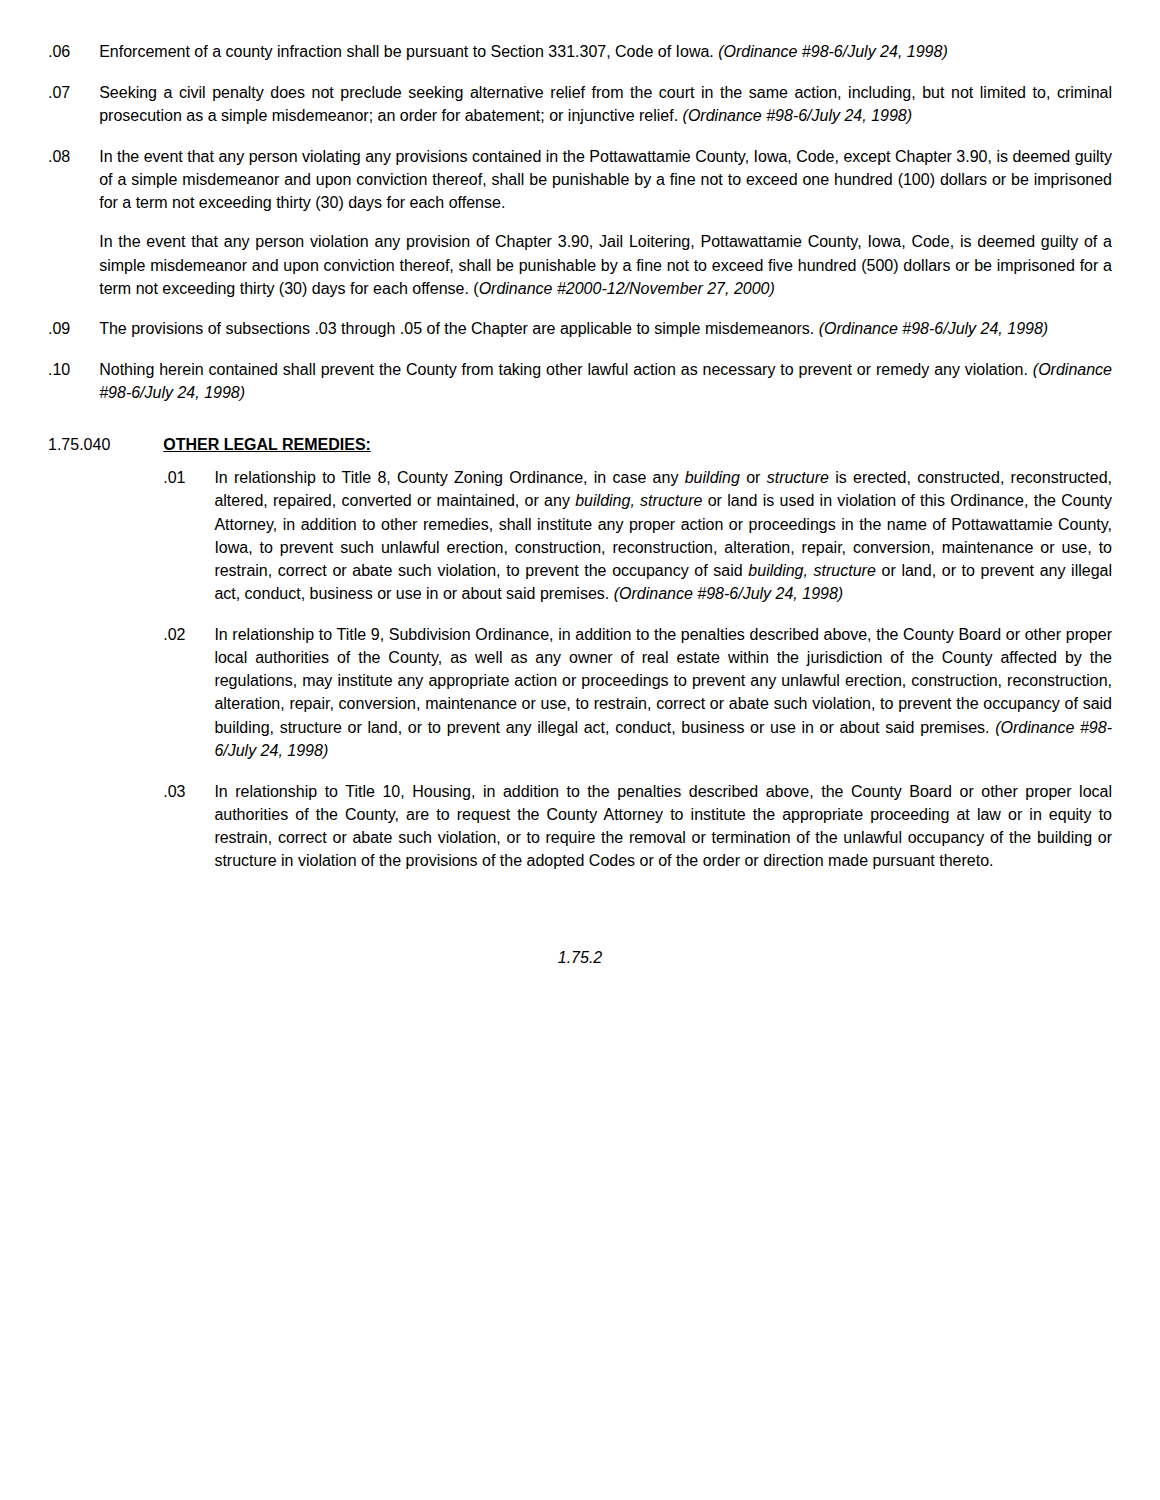.06
Enforcement of a county infraction shall be pursuant to Section 331.307, Code of Iowa. (Ordinance #98-6/July 24, 1998)
.07
Seeking a civil penalty does not preclude seeking alternative relief from the court in the same action, including, but not limited to, criminal prosecution as a simple misdemeanor; an order for abatement; or injunctive relief. (Ordinance #98-6/July 24, 1998)
.08
In the event that any person violating any provisions contained in the Pottawattamie County, Iowa, Code, except Chapter 3.90, is deemed guilty of a simple misdemeanor and upon conviction thereof, shall be punishable by a fine not to exceed one hundred (100) dollars or be imprisoned for a term not exceeding thirty (30) days for each offense.
In the event that any person violation any provision of Chapter 3.90, Jail Loitering, Pottawattamie County, Iowa, Code, is deemed guilty of a simple misdemeanor and upon conviction thereof, shall be punishable by a fine not to exceed five hundred (500) dollars or be imprisoned for a term not exceeding thirty (30) days for each offense. (Ordinance #2000-12/November 27, 2000)
.09
The provisions of subsections .03 through .05 of the Chapter are applicable to simple misdemeanors. (Ordinance #98-6/July 24, 1998)
.10
Nothing herein contained shall prevent the County from taking other lawful action as necessary to prevent or remedy any violation. (Ordinance #98-6/July 24, 1998)
1.75.040
OTHER LEGAL REMEDIES:
.01
In relationship to Title 8, County Zoning Ordinance, in case any building or structure is erected, constructed, reconstructed, altered, repaired, converted or maintained, or any building, structure or land is used in violation of this Ordinance, the County Attorney, in addition to other remedies, shall institute any proper action or proceedings in the name of Pottawattamie County, Iowa, to prevent such unlawful erection, construction, reconstruction, alteration, repair, conversion, maintenance or use, to restrain, correct or abate such violation, to prevent the occupancy of said building, structure or land, or to prevent any illegal act, conduct, business or use in or about said premises. (Ordinance #98-6/July 24, 1998)
.02
In relationship to Title 9, Subdivision Ordinance, in addition to the penalties described above, the County Board or other proper local authorities of the County, as well as any owner of real estate within the jurisdiction of the County affected by the regulations, may institute any appropriate action or proceedings to prevent any unlawful erection, construction, reconstruction, alteration, repair, conversion, maintenance or use, to restrain, correct or abate such violation, to prevent the occupancy of said building, structure or land, or to prevent any illegal act, conduct, business or use in or about said premises. (Ordinance #98-6/July 24, 1998)
.03
In relationship to Title 10, Housing, in addition to the penalties described above, the County Board or other proper local authorities of the County, are to request the County Attorney to institute the appropriate proceeding at law or in equity to restrain, correct or abate such violation, or to require the removal or termination of the unlawful occupancy of the building or structure in violation of the provisions of the adopted Codes or of the order or direction made pursuant thereto.
1.75.2